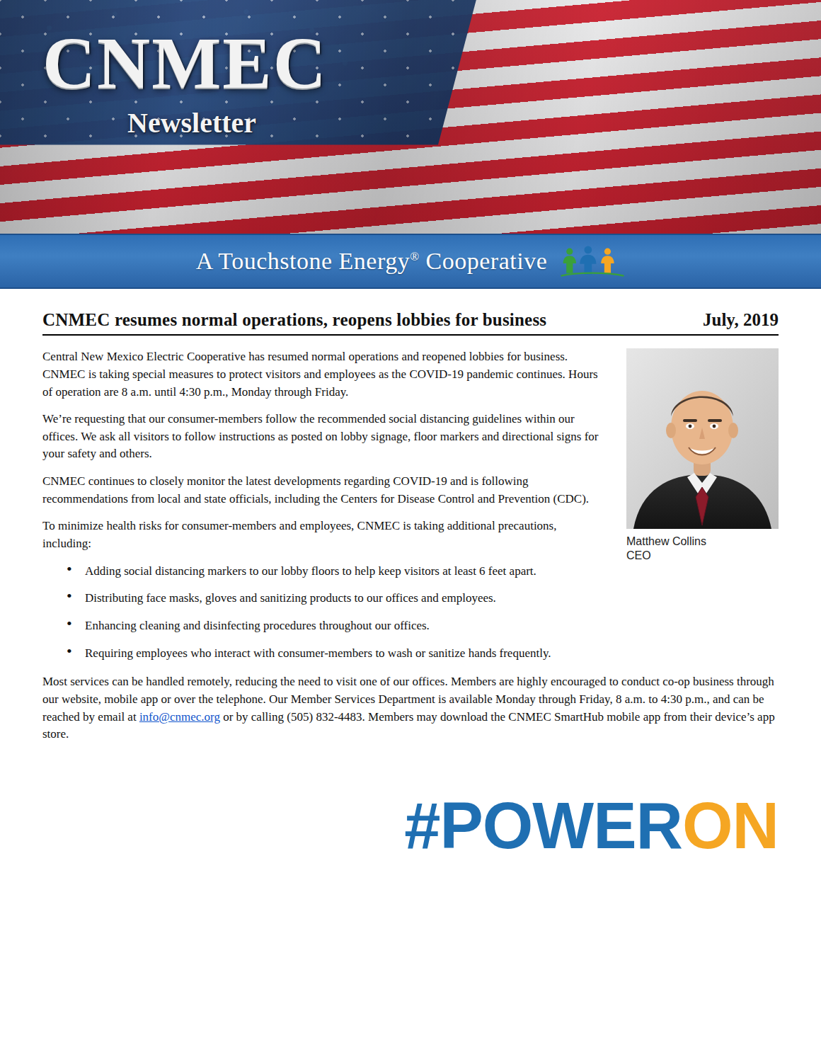CNMEC
Newsletter
A Touchstone Energy® Cooperative
CNMEC resumes normal operations, reopens lobbies for business
July, 2019
Matthew Collins
CEO
Central New Mexico Electric Cooperative has resumed normal operations and reopened lobbies for business. CNMEC is taking special measures to protect visitors and employees as the COVID-19 pandemic continues. Hours of operation are 8 a.m. until 4:30 p.m., Monday through Friday.
We’re requesting that our consumer-members follow the recommended social distancing guidelines within our offices. We ask all visitors to follow instructions as posted on lobby signage, floor markers and directional signs for your safety and others.
CNMEC continues to closely monitor the latest developments regarding COVID-19 and is following recommendations from local and state officials, including the Centers for Disease Control and Prevention (CDC).
To minimize health risks for consumer-members and employees, CNMEC is taking additional precautions, including:
Adding social distancing markers to our lobby floors to help keep visitors at least 6 feet apart.
Distributing face masks, gloves and sanitizing products to our offices and employees.
Enhancing cleaning and disinfecting procedures throughout our offices.
Requiring employees who interact with consumer-members to wash or sanitize hands frequently.
Most services can be handled remotely, reducing the need to visit one of our offices. Members are highly encouraged to conduct co-op business through our website, mobile app or over the telephone. Our Member Services Department is available Monday through Friday, 8 a.m. to 4:30 p.m., and can be reached by email at info@cnmec.org or by calling (505) 832-4483. Members may download the CNMEC SmartHub mobile app from their device’s app store.
#POWER ON